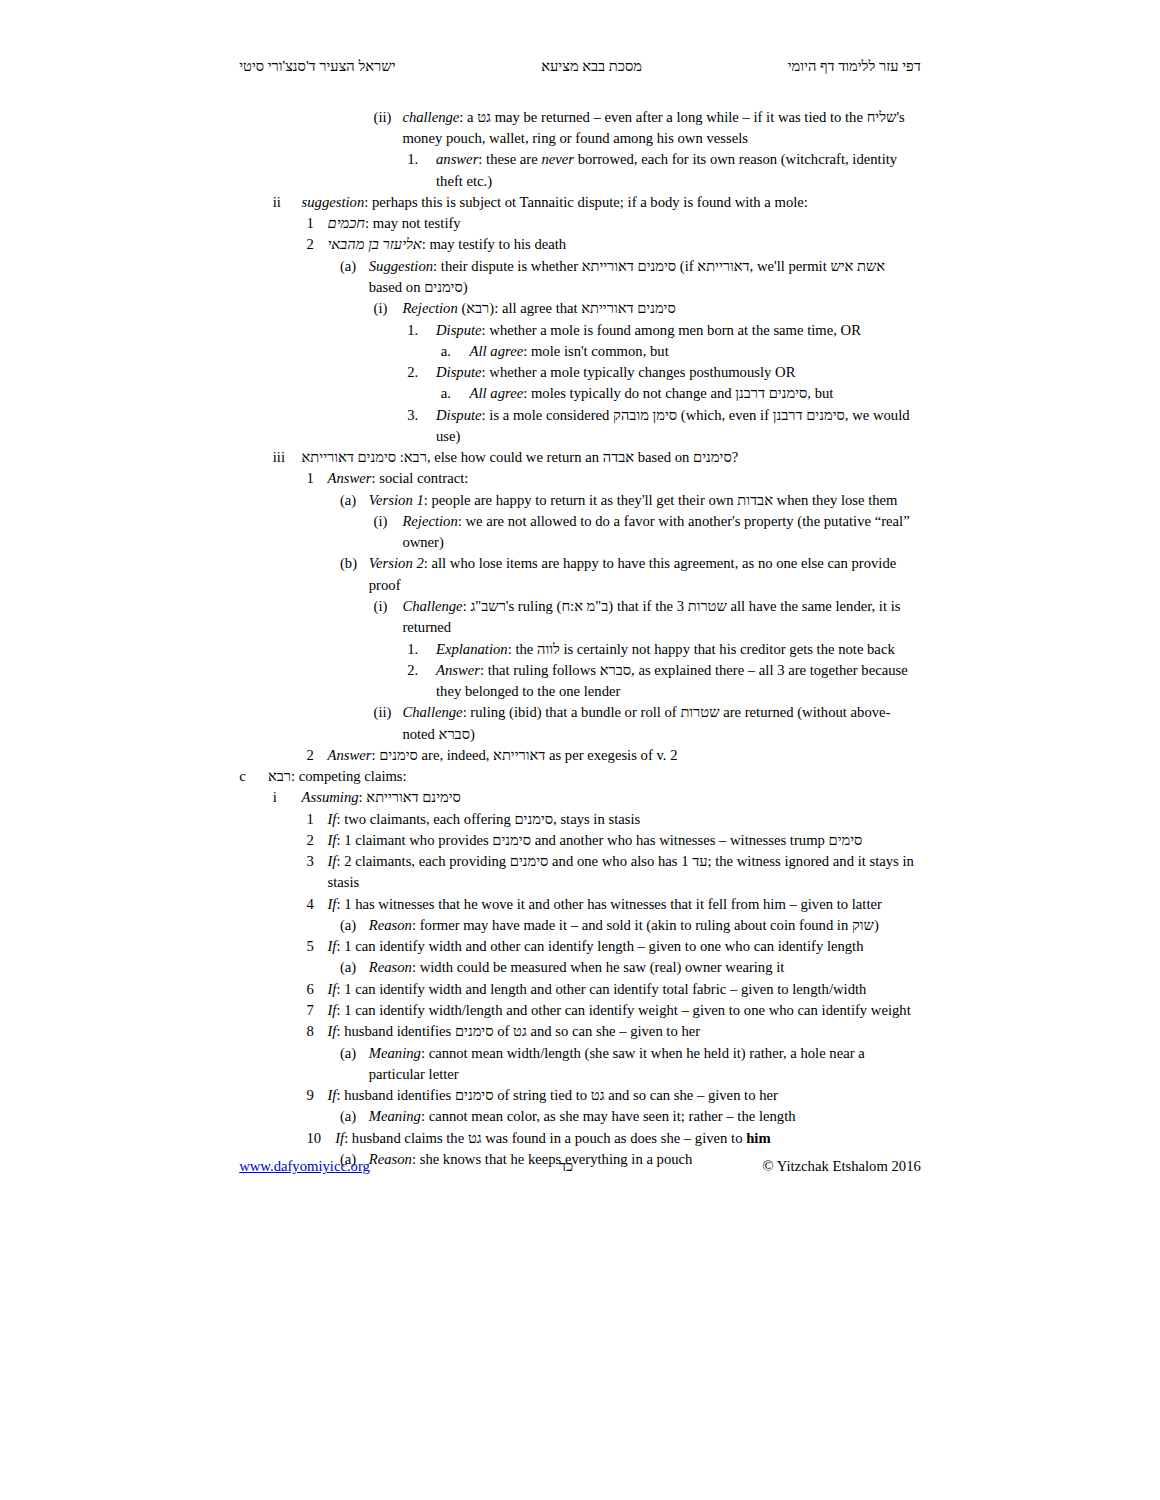ישראל הצעיר ד'סנצ'ורי סיטי
מסכת בבא מציעא
דפי עזר ללימוד דף היומי
(ii)
challenge: a גט may be returned – even after a long while – if it was tied to the שליח's money pouch, wallet, ring or found among his own vessels
1.
answer: these are never borrowed, each for its own reason (witchcraft, identity theft etc.)
ii
suggestion: perhaps this is subject ot Tannaitic dispute; if a body is found with a mole:
1
חכמים: may not testify
2
אליעזר בן מהבאי: may testify to his death
(a)
Suggestion: their dispute is whether סימנים דאורייתא (if דאורייתא, we'll permit אשת איש based on סימנים)
(i)
Rejection (רבא): all agree that סימנים דאורייתא
1.
Dispute: whether a mole is found among men born at the same time, OR
a.
All agree: mole isn't common, but
2.
Dispute: whether a mole typically changes posthumously OR
a.
All agree: moles typically do not change and סימנים דרבנן, but
3.
Dispute: is a mole considered סימן מובהק (which, even if סימנים דרבנן, we would use)
iii
רבא: סימנים דאורייתא, else how could we return an אבדה based on סימנים?
1
Answer: social contract:
(a)
Version 1: people are happy to return it as they'll get their own אבדות when they lose them
(i)
Rejection: we are not allowed to do a favor with another's property (the putative “real” owner)
(b)
Version 2: all who lose items are happy to have this agreement, as no one else can provide proof
(i)
Challenge: רשב"ג's ruling (ב"מ א:ח) that if the 3 שטרות all have the same lender, it is returned
1.
Explanation: the לווה is certainly not happy that his creditor gets the note back
2.
Answer: that ruling follows סברא, as explained there – all 3 are together because they belonged to the one lender
(ii)
Challenge: ruling (ibid) that a bundle or roll of שטרות are returned (without above-noted סברא)
2
Answer: סימנים are, indeed, דאורייתא as per exegesis of v. 2
c
רבא: competing claims:
i
Assuming: סימינם דאורייתא
1
If: two claimants, each offering סימנים, stays in stasis
2
If: 1 claimant who provides סימנים and another who has witnesses – witnesses trump סימים
3
If: 2 claimants, each providing סימנים and one who also has 1 עד; the witness ignored and it stays in stasis
4
If: 1 has witnesses that he wove it and other has witnesses that it fell from him – given to latter
(a)
Reason: former may have made it – and sold it (akin to ruling about coin found in שוק)
5
If: 1 can identify width and other can identify length – given to one who can identify length
(a)
Reason: width could be measured when he saw (real) owner wearing it
6
If: 1 can identify width and length and other can identify total fabric – given to length/width
7
If: 1 can identify width/length and other can identify weight – given to one who can identify weight
8
If: husband identifies סימנים of גט and so can she – given to her
(a)
Meaning: cannot mean width/length (she saw it when he held it) rather, a hole near a particular letter
9
If: husband identifies סימנים of string tied to גט and so can she – given to her
(a)
Meaning: cannot mean color, as she may have seen it; rather – the length
10
If: husband claims the גט was found in a pouch as does she – given to him
(a)
Reason: she knows that he keeps everything in a pouch
www.dafyomiyicc.org
כד
© Yitzchak Etshalom 2016